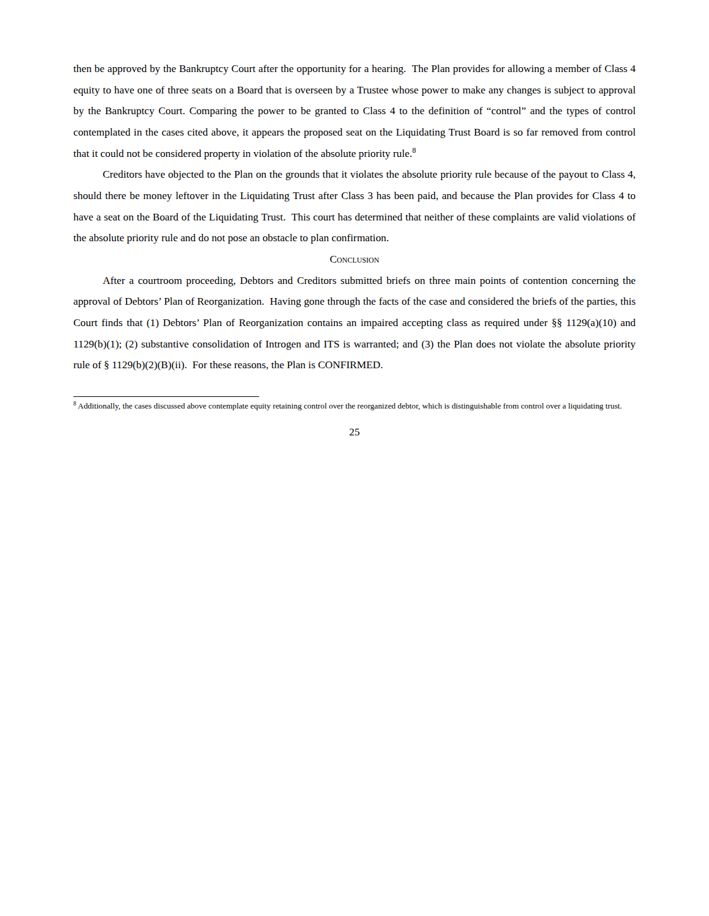then be approved by the Bankruptcy Court after the opportunity for a hearing. The Plan provides for allowing a member of Class 4 equity to have one of three seats on a Board that is overseen by a Trustee whose power to make any changes is subject to approval by the Bankruptcy Court. Comparing the power to be granted to Class 4 to the definition of “control” and the types of control contemplated in the cases cited above, it appears the proposed seat on the Liquidating Trust Board is so far removed from control that it could not be considered property in violation of the absolute priority rule.8
Creditors have objected to the Plan on the grounds that it violates the absolute priority rule because of the payout to Class 4, should there be money leftover in the Liquidating Trust after Class 3 has been paid, and because the Plan provides for Class 4 to have a seat on the Board of the Liquidating Trust. This court has determined that neither of these complaints are valid violations of the absolute priority rule and do not pose an obstacle to plan confirmation.
Conclusion
After a courtroom proceeding, Debtors and Creditors submitted briefs on three main points of contention concerning the approval of Debtors’ Plan of Reorganization. Having gone through the facts of the case and considered the briefs of the parties, this Court finds that (1) Debtors’ Plan of Reorganization contains an impaired accepting class as required under §§ 1129(a)(10) and 1129(b)(1); (2) substantive consolidation of Introgen and ITS is warranted; and (3) the Plan does not violate the absolute priority rule of § 1129(b)(2)(B)(ii). For these reasons, the Plan is CONFIRMED.
8 Additionally, the cases discussed above contemplate equity retaining control over the reorganized debtor, which is distinguishable from control over a liquidating trust.
25